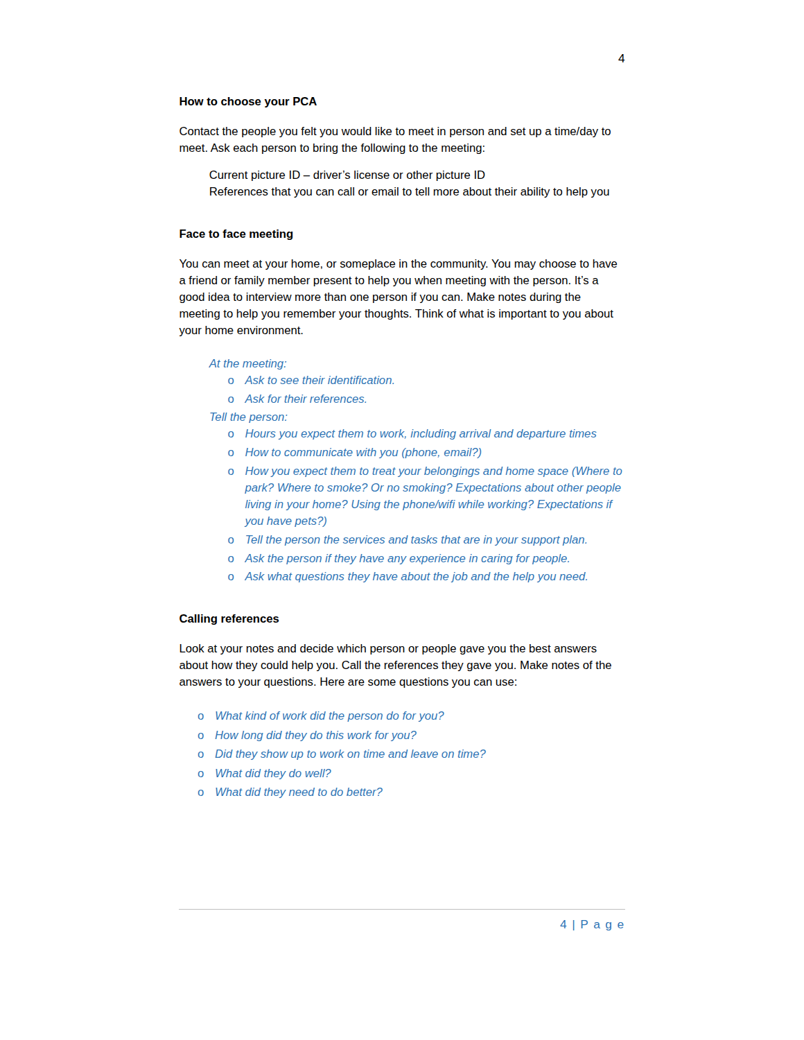4
How to choose your PCA
Contact the people you felt you would like to meet in person and set up a time/day to meet. Ask each person to bring the following to the meeting:
Current picture ID – driver’s license or other picture ID
References that you can call or email to tell more about their ability to help you
Face to face meeting
You can meet at your home, or someplace in the community. You may choose to have a friend or family member present to help you when meeting with the person. It’s a good idea to interview more than one person if you can. Make notes during the meeting to help you remember your thoughts. Think of what is important to you about your home environment.
At the meeting:
Ask to see their identification.
Ask for their references.
Tell the person:
Hours you expect them to work, including arrival and departure times
How to communicate with you (phone, email?)
How you expect them to treat your belongings and home space (Where to park? Where to smoke? Or no smoking? Expectations about other people living in your home? Using the phone/wifi while working? Expectations if you have pets?)
Tell the person the services and tasks that are in your support plan.
Ask the person if they have any experience in caring for people.
Ask what questions they have about the job and the help you need.
Calling references
Look at your notes and decide which person or people gave you the best answers about how they could help you. Call the references they gave you. Make notes of the answers to your questions. Here are some questions you can use:
What kind of work did the person do for you?
How long did they do this work for you?
Did they show up to work on time and leave on time?
What did they do well?
What did they need to do better?
4 | P a g e